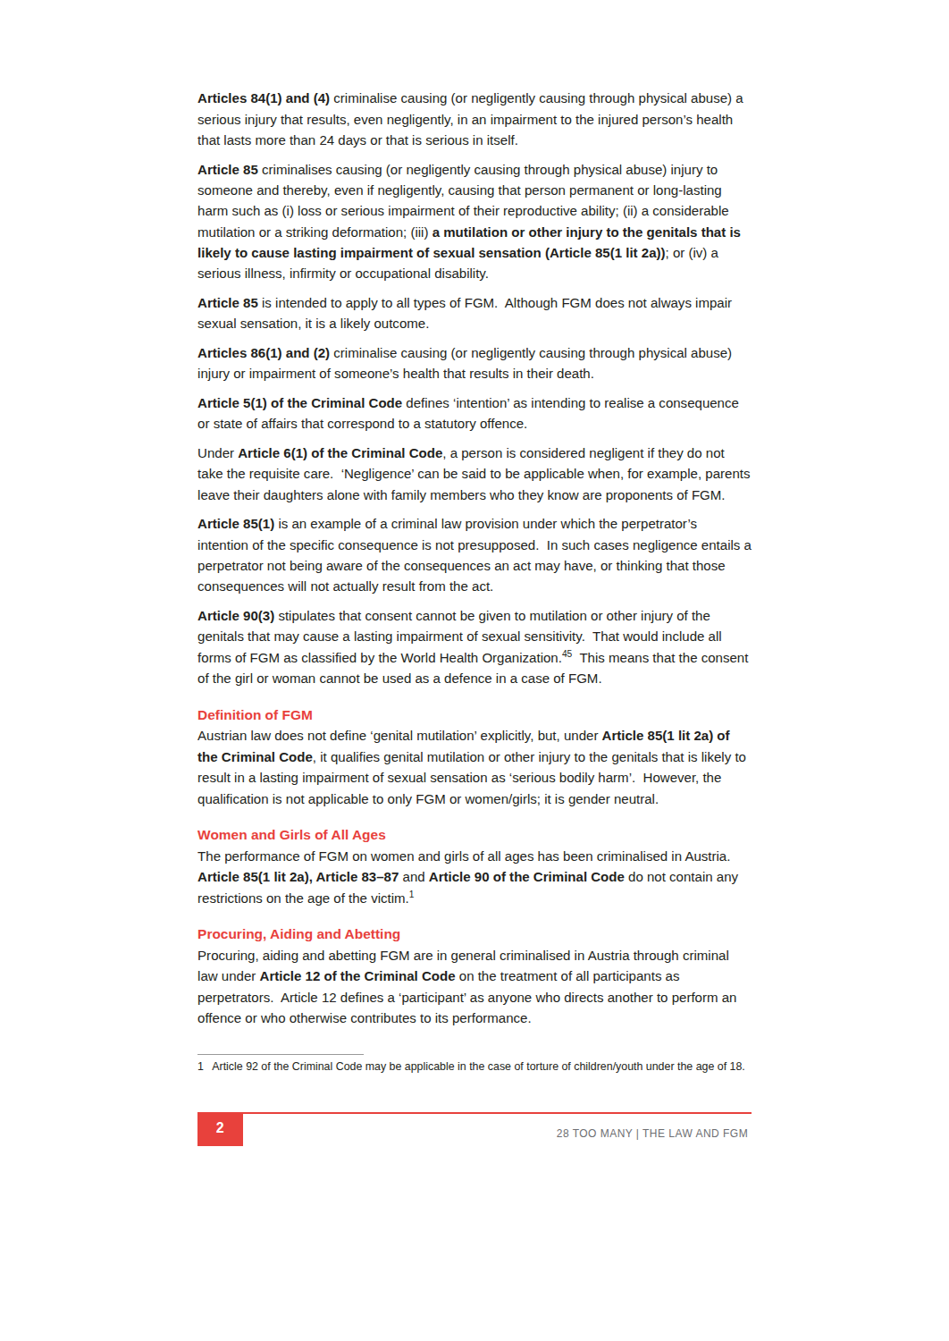Articles 84(1) and (4) criminalise causing (or negligently causing through physical abuse) a serious injury that results, even negligently, in an impairment to the injured person’s health that lasts more than 24 days or that is serious in itself.
Article 85 criminalises causing (or negligently causing through physical abuse) injury to someone and thereby, even if negligently, causing that person permanent or long-lasting harm such as (i) loss or serious impairment of their reproductive ability; (ii) a considerable mutilation or a striking deformation; (iii) a mutilation or other injury to the genitals that is likely to cause lasting impairment of sexual sensation (Article 85(1 lit 2a)); or (iv) a serious illness, infirmity or occupational disability.
Article 85 is intended to apply to all types of FGM. Although FGM does not always impair sexual sensation, it is a likely outcome.
Articles 86(1) and (2) criminalise causing (or negligently causing through physical abuse) injury or impairment of someone’s health that results in their death.
Article 5(1) of the Criminal Code defines ‘intention’ as intending to realise a consequence or state of affairs that correspond to a statutory offence.
Under Article 6(1) of the Criminal Code, a person is considered negligent if they do not take the requisite care. ‘Negligence’ can be said to be applicable when, for example, parents leave their daughters alone with family members who they know are proponents of FGM.
Article 85(1) is an example of a criminal law provision under which the perpetrator’s intention of the specific consequence is not presupposed. In such cases negligence entails a perpetrator not being aware of the consequences an act may have, or thinking that those consequences will not actually result from the act.
Article 90(3) stipulates that consent cannot be given to mutilation or other injury of the genitals that may cause a lasting impairment of sexual sensitivity. That would include all forms of FGM as classified by the World Health Organization.45 This means that the consent of the girl or woman cannot be used as a defence in a case of FGM.
Definition of FGM
Austrian law does not define ‘genital mutilation’ explicitly, but, under Article 85(1 lit 2a) of the Criminal Code, it qualifies genital mutilation or other injury to the genitals that is likely to result in a lasting impairment of sexual sensation as ‘serious bodily harm’. However, the qualification is not applicable to only FGM or women/girls; it is gender neutral.
Women and Girls of All Ages
The performance of FGM on women and girls of all ages has been criminalised in Austria. Article 85(1 lit 2a), Article 83–87 and Article 90 of the Criminal Code do not contain any restrictions on the age of the victim.1
Procuring, Aiding and Abetting
Procuring, aiding and abetting FGM are in general criminalised in Austria through criminal law under Article 12 of the Criminal Code on the treatment of all participants as perpetrators. Article 12 defines a ‘participant’ as anyone who directs another to perform an offence or who otherwise contributes to its performance.
1 Article 92 of the Criminal Code may be applicable in the case of torture of children/youth under the age of 18.
2
28 TOO MANY | THE LAW AND FGM